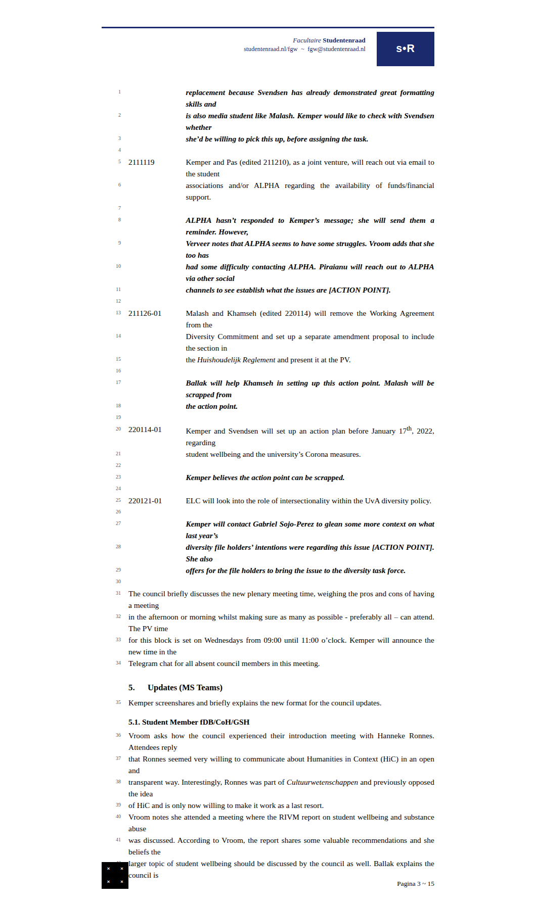Facultaire Studentenraad
studentenraad.nl/fgw ~ fgw@studentenraad.nl
s•R
replacement because Svendsen has already demonstrated great formatting skills and
is also media student like Malash. Kemper would like to check with Svendsen whether
she’d be willing to pick this up, before assigning the task.
2111119
Kemper and Pas (edited 211210), as a joint venture, will reach out via email to the student
associations and/or ALPHA regarding the availability of funds/financial support.
ALPHA hasn’t responded to Kemper’s message; she will send them a reminder. However,
Verveer notes that ALPHA seems to have some struggles. Vroom adds that she too has
had some difficulty contacting ALPHA. Piraianu will reach out to ALPHA via other social
channels to see establish what the issues are [ACTION POINT].
211126-01
Malash and Khamseh (edited 220114) will remove the Working Agreement from the
Diversity Commitment and set up a separate amendment proposal to include the section in
the Huishoudelijk Reglement and present it at the PV.
Ballak will help Khamseh in setting up this action point. Malash will be scrapped from
the action point.
220114-01
Kemper and Svendsen will set up an action plan before January 17th, 2022, regarding
student wellbeing and the university’s Corona measures.
Kemper believes the action point can be scrapped.
220121-01
ELC will look into the role of intersectionality within the UvA diversity policy.
Kemper will contact Gabriel Sojo-Perez to glean some more context on what last year’s
diversity file holders’ intentions were regarding this issue [ACTION POINT]. She also
offers for the file holders to bring the issue to the diversity task force.
The council briefly discusses the new plenary meeting time, weighing the pros and cons of having a meeting
in the afternoon or morning whilst making sure as many as possible - preferably all – can attend. The PV time
for this block is set on Wednesdays from 09:00 until 11:00 o’clock. Kemper will announce the new time in the
Telegram chat for all absent council members in this meeting.
5. Updates (MS Teams)
Kemper screenshares and briefly explains the new format for the council updates.
5.1. Student Member fDB/CoH/GSH
Vroom asks how the council experienced their introduction meeting with Hanneke Ronnes. Attendees reply
that Ronnes seemed very willing to communicate about Humanities in Context (HiC) in an open and
transparent way. Interestingly, Ronnes was part of Cultuurwetenschappen and previously opposed the idea
of HiC and is only now willing to make it work as a last resort.
Vroom notes she attended a meeting where the RIVM report on student wellbeing and substance abuse
was discussed. According to Vroom, the report shares some valuable recommendations and she beliefs the
larger topic of student wellbeing should be discussed by the council as well. Ballak explains the council is
××××
Pagina 3 ~ 15